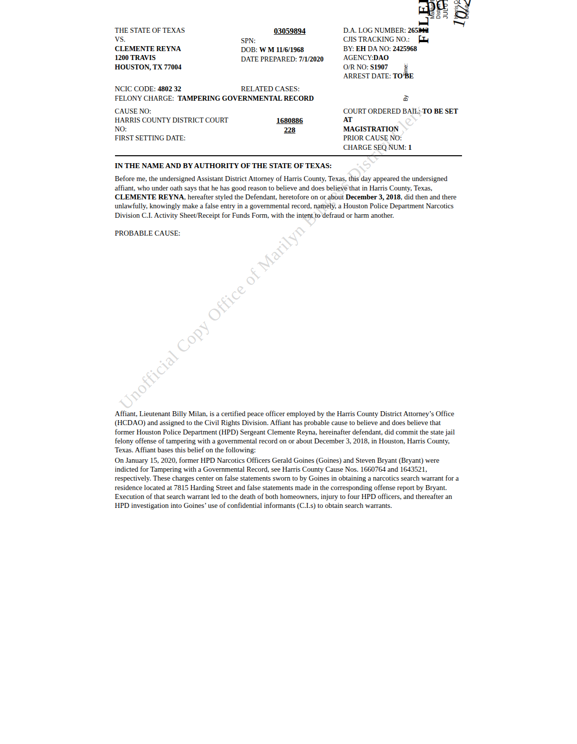pd
10/27
FILED
Marilyn Burgess
District Clerk
JUL 0 1 2020
Harris County, Texas
Deputy
Time:
By
Unofficial Copy Office of Marilyn Burgess District Clerk
THE STATE OF TEXAS
VS.
CLEMENTE REYNA
1200 TRAVIS
HOUSTON, TX 77004
03059894
SPN:
DOB: W M 11/6/1968
DATE PREPARED: 7/1/2020
D.A. LOG NUMBER: 265312
CJIS TRACKING NO.:
BY: EH DA NO: 2425968
AGENCY:DAO
O/R NO: S1907
ARREST DATE: TO BE
NCIC CODE: 4802 32
RELATED CASES:
FELONY CHARGE: TAMPERING GOVERNMENTAL RECORD
CAUSE NO:
HARRIS COUNTY DISTRICT COURT NO:
FIRST SETTING DATE:
1680886
228
COURT ORDERED BAIL: TO BE SET AT
MAGISTRATION
PRIOR CAUSE NO:
CHARGE SEQ NUM: 1
IN THE NAME AND BY AUTHORITY OF THE STATE OF TEXAS:
Before me, the undersigned Assistant District Attorney of Harris County, Texas, this day appeared the undersigned affiant, who under oath says that he has good reason to believe and does believe that in Harris County, Texas, CLEMENTE REYNA, hereafter styled the Defendant, heretofore on or about December 3, 2018, did then and there unlawfully, knowingly make a false entry in a governmental record, namely, a Houston Police Department Narcotics Division C.I. Activity Sheet/Receipt for Funds Form, with the intent to defraud or harm another.
PROBABLE CAUSE:
Affiant, Lieutenant Billy Milan, is a certified peace officer employed by the Harris County District Attorney’s Office (HCDAO) and assigned to the Civil Rights Division. Affiant has probable cause to believe and does believe that former Houston Police Department (HPD) Sergeant Clemente Reyna, hereinafter defendant, did commit the state jail felony offense of tampering with a governmental record on or about December 3, 2018, in Houston, Harris County, Texas. Affiant bases this belief on the following:
On January 15, 2020, former HPD Narcotics Officers Gerald Goines (Goines) and Steven Bryant (Bryant) were indicted for Tampering with a Governmental Record, see Harris County Cause Nos. 1660764 and 1643521, respectively. These charges center on false statements sworn to by Goines in obtaining a narcotics search warrant for a residence located at 7815 Harding Street and false statements made in the corresponding offense report by Bryant. Execution of that search warrant led to the death of both homeowners, injury to four HPD officers, and thereafter an HPD investigation into Goines’ use of confidential informants (C.I.s) to obtain search warrants.